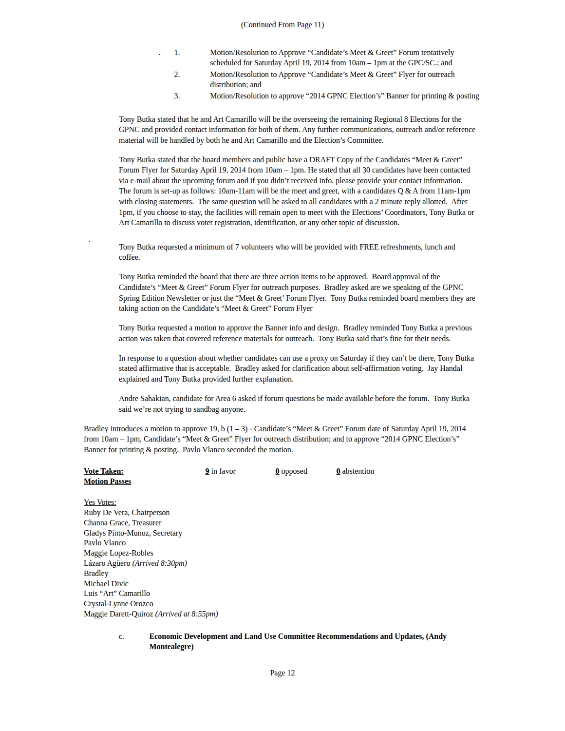(Continued From Page 11)
. 1. Motion/Resolution to Approve “Candidate’s Meet & Greet” Forum tentatively scheduled for Saturday April 19, 2014 from 10am – 1pm at the GPC/SC.; and
2. Motion/Resolution to Approve “Candidate’s Meet & Greet” Flyer for outreach distribution; and
3. Motion/Resolution to approve “2014 GPNC Election’s” Banner for printing & posting
Tony Butka stated that he and Art Camarillo will be the overseeing the remaining Regional 8 Elections for the GPNC and provided contact information for both of them. Any further communications, outreach and/or reference material will be handled by both he and Art Camarillo and the Election’s Committee.
Tony Butka stated that the board members and public have a DRAFT Copy of the Candidates “Meet & Greet” Forum Flyer for Saturday April 19, 2014 from 10am – 1pm. He stated that all 30 candidates have been contacted via e-mail about the upcoming forum and if you didn’t received info. please provide your contact information. The forum is set-up as follows: 10am-11am will be the meet and greet, with a candidates Q & A from 11am-1pm with closing statements. The same question will be asked to all candidates with a 2 minute reply allotted. After 1pm, if you choose to stay, the facilities will remain open to meet with the Elections’ Coordinators, Tony Butka or Art Camarillo to discuss voter registration, identification, or any other topic of discussion.
.
Tony Butka requested a minimum of 7 volunteers who will be provided with FREE refreshments, lunch and coffee.
Tony Butka reminded the board that there are three action items to be approved. Board approval of the Candidate’s “Meet & Greet” Forum Flyer for outreach purposes. Bradley asked are we speaking of the GPNC Spring Edition Newsletter or just the “Meet & Greet’ Forum Flyer. Tony Butka reminded board members they are taking action on the Candidate’s “Meet & Greet” Forum Flyer
Tony Butka requested a motion to approve the Banner info and design. Bradley reminded Tony Butka a previous action was taken that covered reference materials for outreach. Tony Butka said that’s fine for their needs.
In response to a question about whether candidates can use a proxy on Saturday if they can’t be there, Tony Butka stated affirmative that is acceptable. Bradley asked for clarification about self-affirmation voting. Jay Handal explained and Tony Butka provided further explanation.
Andre Sahakian, candidate for Area 6 asked if forum questions be made available before the forum. Tony Butka said we’re not trying to sandbag anyone.
Bradley introduces a motion to approve 19, b (1 – 3) - Candidate’s “Meet & Greet” Forum date of Saturday April 19, 2014 from 10am – 1pm, Candidate’s “Meet & Greet” Flyer for outreach distribution; and to approve “2014 GPNC Election’s” Banner for printing & posting. Pavlo Vlanco seconded the motion.
Vote Taken: 9 in favor 0 opposed 0 abstention
Motion Passes
Yes Votes:
Ruby De Vera, Chairperson
Channa Grace, Treasurer
Gladys Pinto-Munoz, Secretary
Pavlo Vlanco
Maggie Lopez-Robles
Lázaro Agüero (Arrived 8:30pm)
Bradley
Michael Divic
Luis “Art” Camarillo
Crystal-Lynne Orozco
Maggie Darett-Quiroz (Arrived at 8:55pm)
c. Economic Development and Land Use Committee Recommendations and Updates, (Andy Montealegre)
Page 12